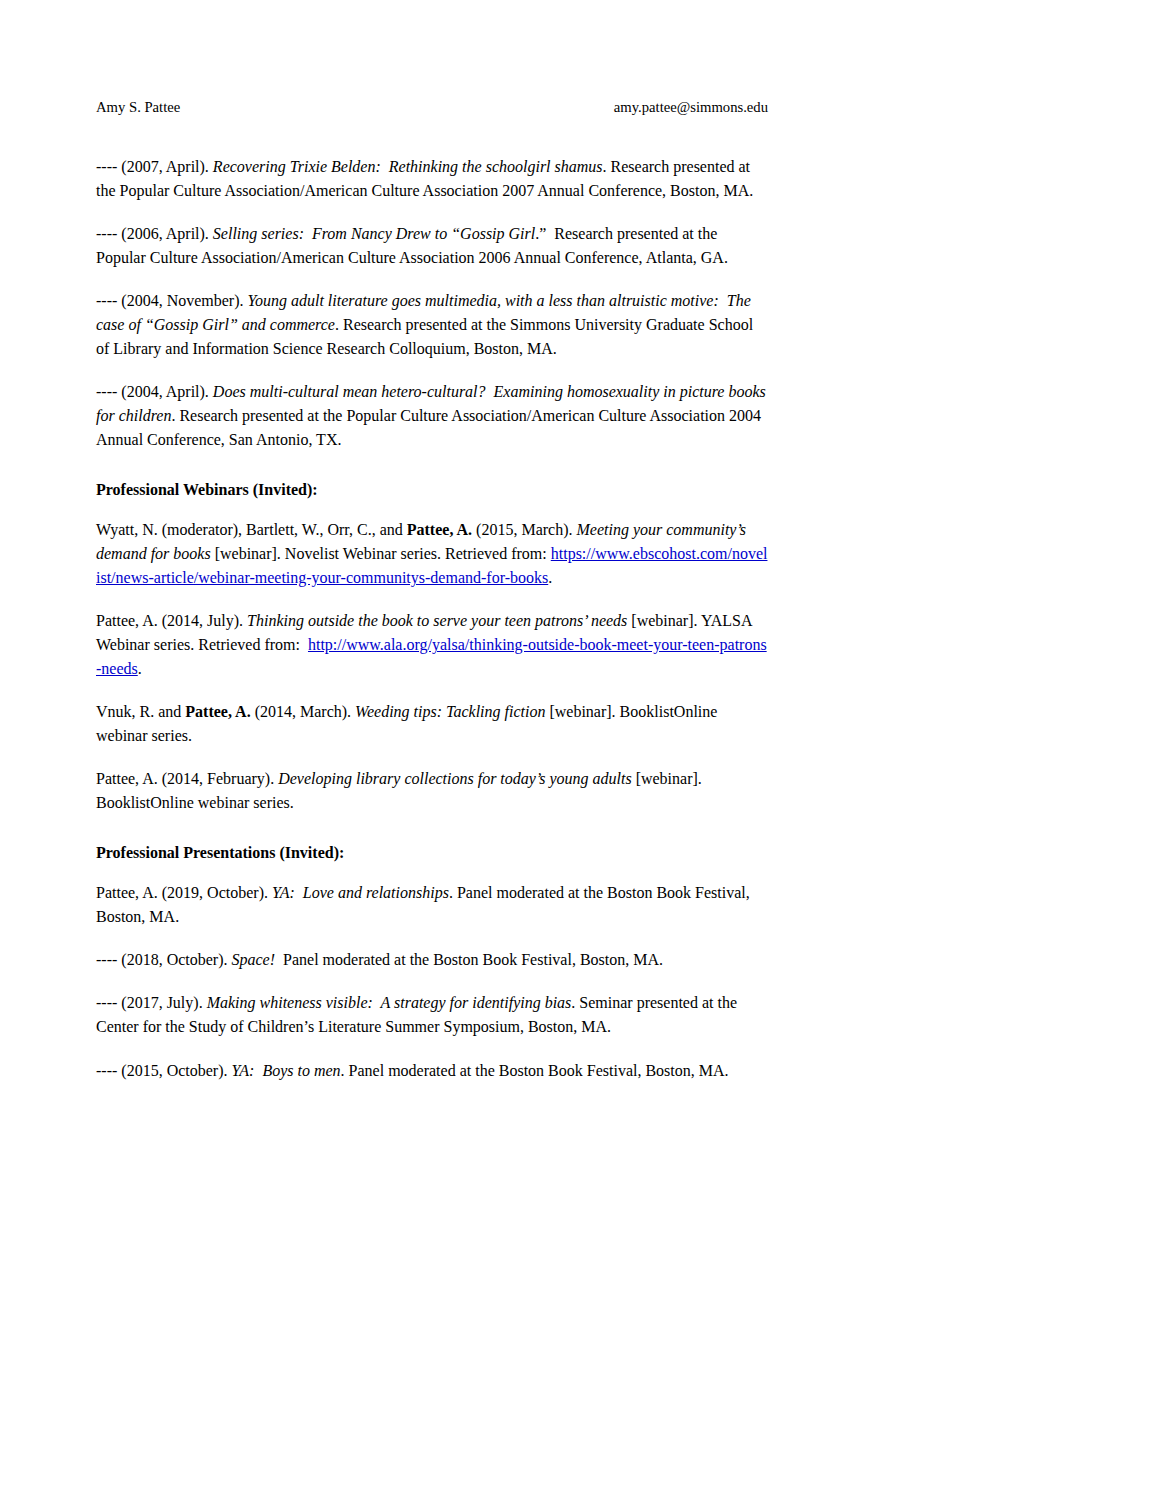Amy S. Pattee amy.pattee@simmons.edu
---- (2007, April). Recovering Trixie Belden: Rethinking the schoolgirl shamus. Research presented at the Popular Culture Association/American Culture Association 2007 Annual Conference, Boston, MA.
---- (2006, April). Selling series: From Nancy Drew to “Gossip Girl.” Research presented at the Popular Culture Association/American Culture Association 2006 Annual Conference, Atlanta, GA.
---- (2004, November). Young adult literature goes multimedia, with a less than altruistic motive: The case of “Gossip Girl” and commerce. Research presented at the Simmons University Graduate School of Library and Information Science Research Colloquium, Boston, MA.
---- (2004, April). Does multi-cultural mean hetero-cultural? Examining homosexuality in picture books for children. Research presented at the Popular Culture Association/American Culture Association 2004 Annual Conference, San Antonio, TX.
Professional Webinars (Invited):
Wyatt, N. (moderator), Bartlett, W., Orr, C., and Pattee, A. (2015, March). Meeting your community’s demand for books [webinar]. Novelist Webinar series. Retrieved from: https://www.ebscohost.com/novelist/news-article/webinar-meeting-your-communitys-demand-for-books.
Pattee, A. (2014, July). Thinking outside the book to serve your teen patrons’ needs [webinar]. YALSA Webinar series. Retrieved from: http://www.ala.org/yalsa/thinking-outside-book-meet-your-teen-patrons-needs.
Vnuk, R. and Pattee, A. (2014, March). Weeding tips: Tackling fiction [webinar]. BooklistOnline webinar series.
Pattee, A. (2014, February). Developing library collections for today’s young adults [webinar]. BooklistOnline webinar series.
Professional Presentations (Invited):
Pattee, A. (2019, October). YA: Love and relationships. Panel moderated at the Boston Book Festival, Boston, MA.
---- (2018, October). Space! Panel moderated at the Boston Book Festival, Boston, MA.
---- (2017, July). Making whiteness visible: A strategy for identifying bias. Seminar presented at the Center for the Study of Children’s Literature Summer Symposium, Boston, MA.
---- (2015, October). YA: Boys to men. Panel moderated at the Boston Book Festival, Boston, MA.